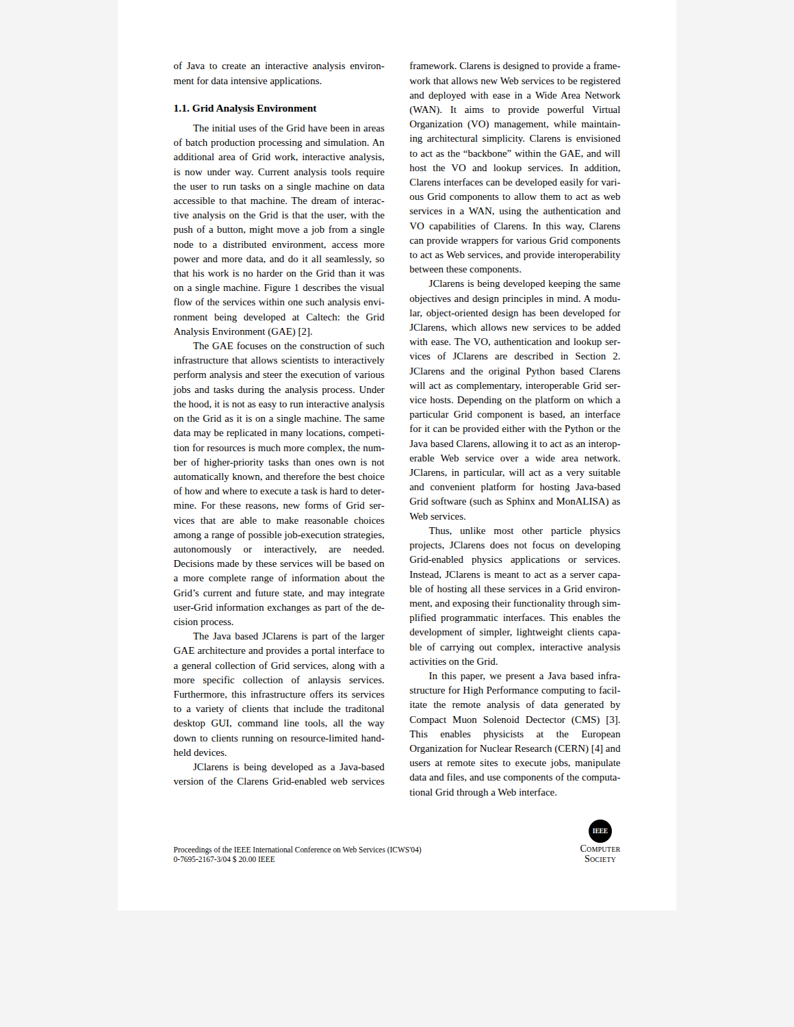of Java to create an interactive analysis environment for data intensive applications.
1.1. Grid Analysis Environment
The initial uses of the Grid have been in areas of batch production processing and simulation. An additional area of Grid work, interactive analysis, is now under way. Current analysis tools require the user to run tasks on a single machine on data accessible to that machine. The dream of interactive analysis on the Grid is that the user, with the push of a button, might move a job from a single node to a distributed environment, access more power and more data, and do it all seamlessly, so that his work is no harder on the Grid than it was on a single machine. Figure 1 describes the visual flow of the services within one such analysis environment being developed at Caltech: the Grid Analysis Environment (GAE) [2].
The GAE focuses on the construction of such infrastructure that allows scientists to interactively perform analysis and steer the execution of various jobs and tasks during the analysis process. Under the hood, it is not as easy to run interactive analysis on the Grid as it is on a single machine. The same data may be replicated in many locations, competition for resources is much more complex, the number of higher-priority tasks than ones own is not automatically known, and therefore the best choice of how and where to execute a task is hard to determine. For these reasons, new forms of Grid services that are able to make reasonable choices among a range of possible job-execution strategies, autonomously or interactively, are needed. Decisions made by these services will be based on a more complete range of information about the Grid’s current and future state, and may integrate user-Grid information exchanges as part of the decision process.
The Java based JClarens is part of the larger GAE architecture and provides a portal interface to a general collection of Grid services, along with a more specific collection of anlaysis services. Furthermore, this infrastructure offers its services to a variety of clients that include the traditonal desktop GUI, command line tools, all the way down to clients running on resource-limited handheld devices.
JClarens is being developed as a Java-based version of the Clarens Grid-enabled web services framework. Clarens is designed to provide a framework that allows new Web services to be registered and deployed with ease in a Wide Area Network (WAN). It aims to provide powerful Virtual Organization (VO) management, while maintaining architectural simplicity. Clarens is envisioned to act as the “backbone” within the GAE, and will host the VO and lookup services. In addition, Clarens interfaces can be developed easily for various Grid components to allow them to act as web services in a WAN, using the authentication and VO capabilities of Clarens. In this way, Clarens can provide wrappers for various Grid components to act as Web services, and provide interoperability between these components.
JClarens is being developed keeping the same objectives and design principles in mind. A modular, object-oriented design has been developed for JClarens, which allows new services to be added with ease. The VO, authentication and lookup services of JClarens are described in Section 2. JClarens and the original Python based Clarens will act as complementary, interoperable Grid service hosts. Depending on the platform on which a particular Grid component is based, an interface for it can be provided either with the Python or the Java based Clarens, allowing it to act as an interoperable Web service over a wide area network. JClarens, in particular, will act as a very suitable and convenient platform for hosting Java-based Grid software (such as Sphinx and MonALISA) as Web services.
Thus, unlike most other particle physics projects, JClarens does not focus on developing Grid-enabled physics applications or services. Instead, JClarens is meant to act as a server capable of hosting all these services in a Grid environment, and exposing their functionality through simplified programmatic interfaces. This enables the development of simpler, lightweight clients capable of carrying out complex, interactive analysis activities on the Grid.
In this paper, we present a Java based infrastructure for High Performance computing to facilitate the remote analysis of data generated by Compact Muon Solenoid Dectector (CMS) [3]. This enables physicists at the European Organization for Nuclear Research (CERN) [4] and users at remote sites to execute jobs, manipulate data and files, and use components of the computational Grid through a Web interface.
Proceedings of the IEEE International Conference on Web Services (ICWS'04)
0-7695-2167-3/04 $ 20.00 IEEE
IEEE Computer Society